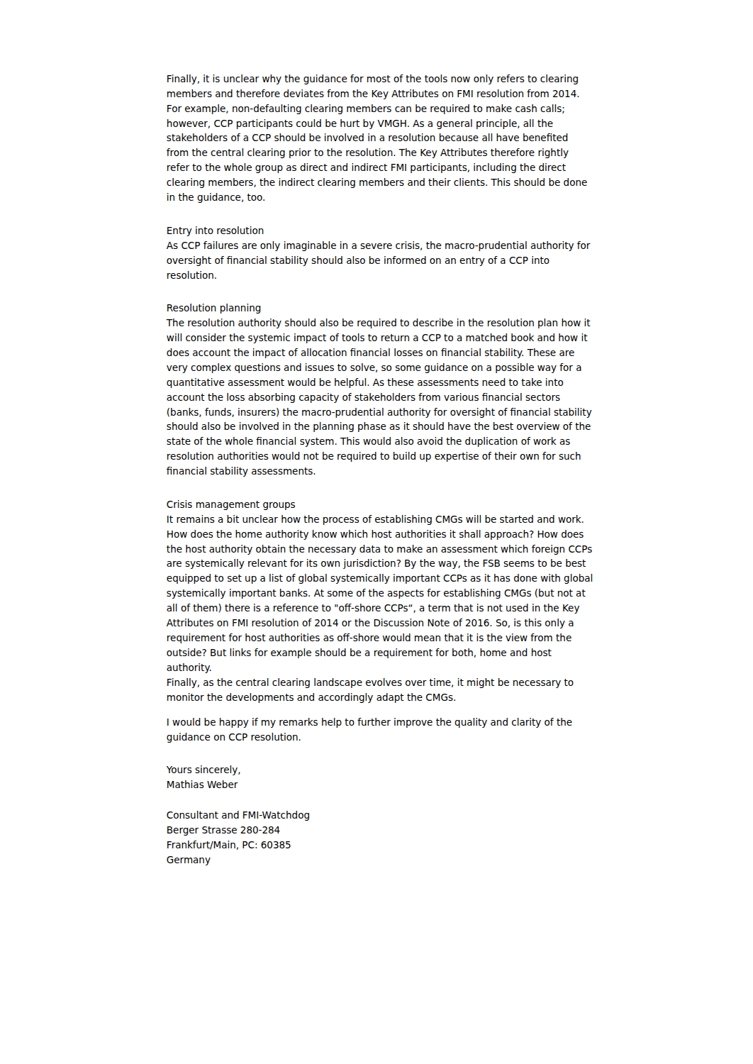Finally, it is unclear why the guidance for most of the tools now only refers to clearing members and therefore deviates from the Key Attributes on FMI resolution from 2014. For example, non-defaulting clearing members can be required to make cash calls; however, CCP participants could be hurt by VMGH. As a general principle, all the stakeholders of a CCP should be involved in a resolution because all have benefited from the central clearing prior to the resolution. The Key Attributes therefore rightly refer to the whole group as direct and indirect FMI participants, including the direct clearing members, the indirect clearing members and their clients. This should be done in the guidance, too.
Entry into resolution
As CCP failures are only imaginable in a severe crisis, the macro-prudential authority for oversight of financial stability should also be informed on an entry of a CCP into resolution.
Resolution planning
The resolution authority should also be required to describe in the resolution plan how it will consider the systemic impact of tools to return a CCP to a matched book and how it does account the impact of allocation financial losses on financial stability. These are very complex questions and issues to solve, so some guidance on a possible way for a quantitative assessment would be helpful. As these assessments need to take into account the loss absorbing capacity of stakeholders from various financial sectors (banks, funds, insurers) the macro-prudential authority for oversight of financial stability should also be involved in the planning phase as it should have the best overview of the state of the whole financial system. This would also avoid the duplication of work as resolution authorities would not be required to build up expertise of their own for such financial stability assessments.
Crisis management groups
It remains a bit unclear how the process of establishing CMGs will be started and work. How does the home authority know which host authorities it shall approach? How does the host authority obtain the necessary data to make an assessment which foreign CCPs are systemically relevant for its own jurisdiction? By the way, the FSB seems to be best equipped to set up a list of global systemically important CCPs as it has done with global systemically important banks. At some of the aspects for establishing CMGs (but not at all of them) there is a reference to "off-shore CCPs“, a term that is not used in the Key Attributes on FMI resolution of 2014 or the Discussion Note of 2016. So, is this only a requirement for host authorities as off-shore would mean that it is the view from the outside? But links for example should be a requirement for both, home and host authority.
Finally, as the central clearing landscape evolves over time, it might be necessary to monitor the developments and accordingly adapt the CMGs.
I would be happy if my remarks help to further improve the quality and clarity of the guidance on CCP resolution.
Yours sincerely,
Mathias Weber
Consultant and FMI-Watchdog
Berger Strasse 280-284
Frankfurt/Main, PC: 60385
Germany